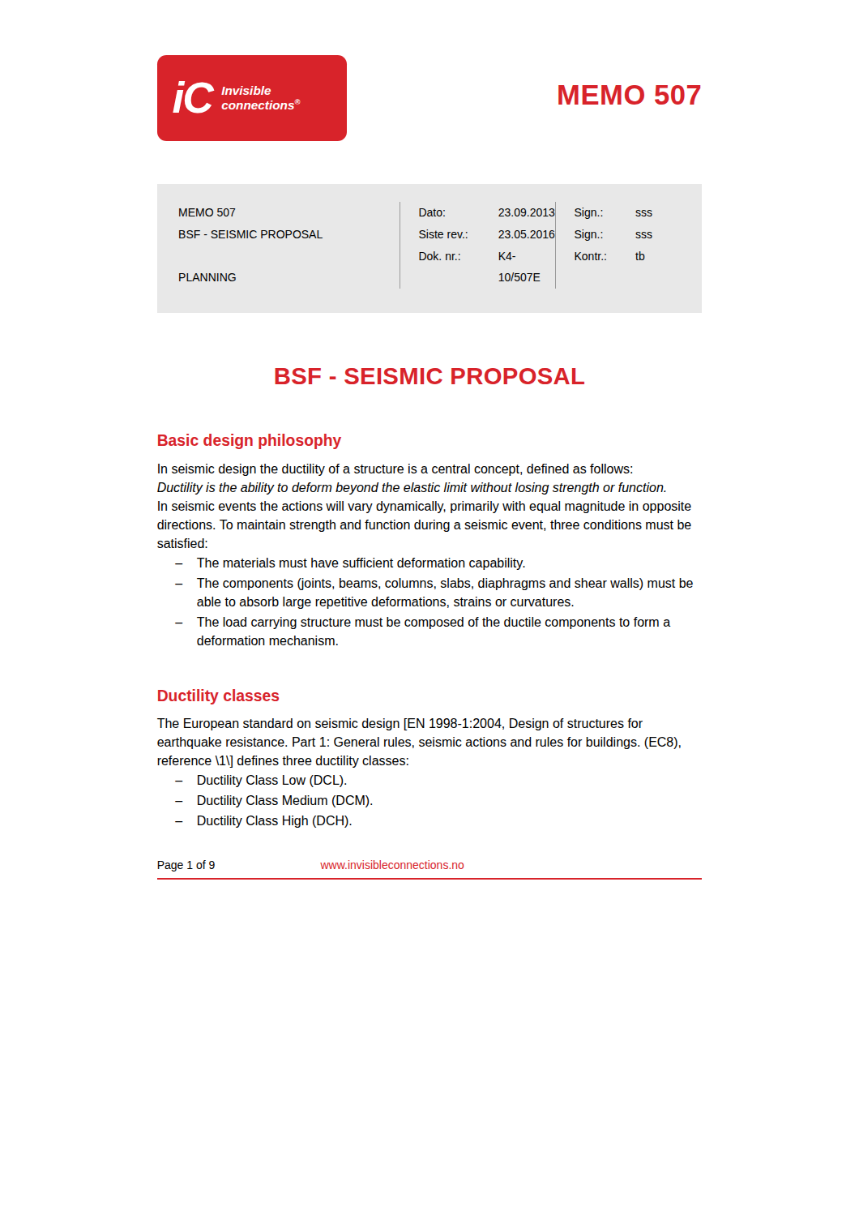iC Invisible
connections®
MEMO 507
MEMO 507
BSF - SEISMIC PROPOSAL
PLANNING
Dato: 23.09.2013
Siste rev.: 23.05.2016
Dok. nr.: K4-10/507E
Sign.: sss
Sign.: sss
Kontr.: tb
BSF - SEISMIC PROPOSAL
Basic design philosophy
In seismic design the ductility of a structure is a central concept, defined as follows:
Ductility is the ability to deform beyond the elastic limit without losing strength or function.
In seismic events the actions will vary dynamically, primarily with equal magnitude in opposite directions. To maintain strength and function during a seismic event, three conditions must be satisfied:
The materials must have sufficient deformation capability.
The components (joints, beams, columns, slabs, diaphragms and shear walls) must be able to absorb large repetitive deformations, strains or curvatures.
The load carrying structure must be composed of the ductile components to form a deformation mechanism.
Ductility classes
The European standard on seismic design [EN 1998-1:2004, Design of structures for earthquake resistance. Part 1: General rules, seismic actions and rules for buildings. (EC8), reference \1\] defines three ductility classes:
Ductility Class Low (DCL).
Ductility Class Medium (DCM).
Ductility Class High (DCH).
Page 1 of 9
www.invisibleconnections.no